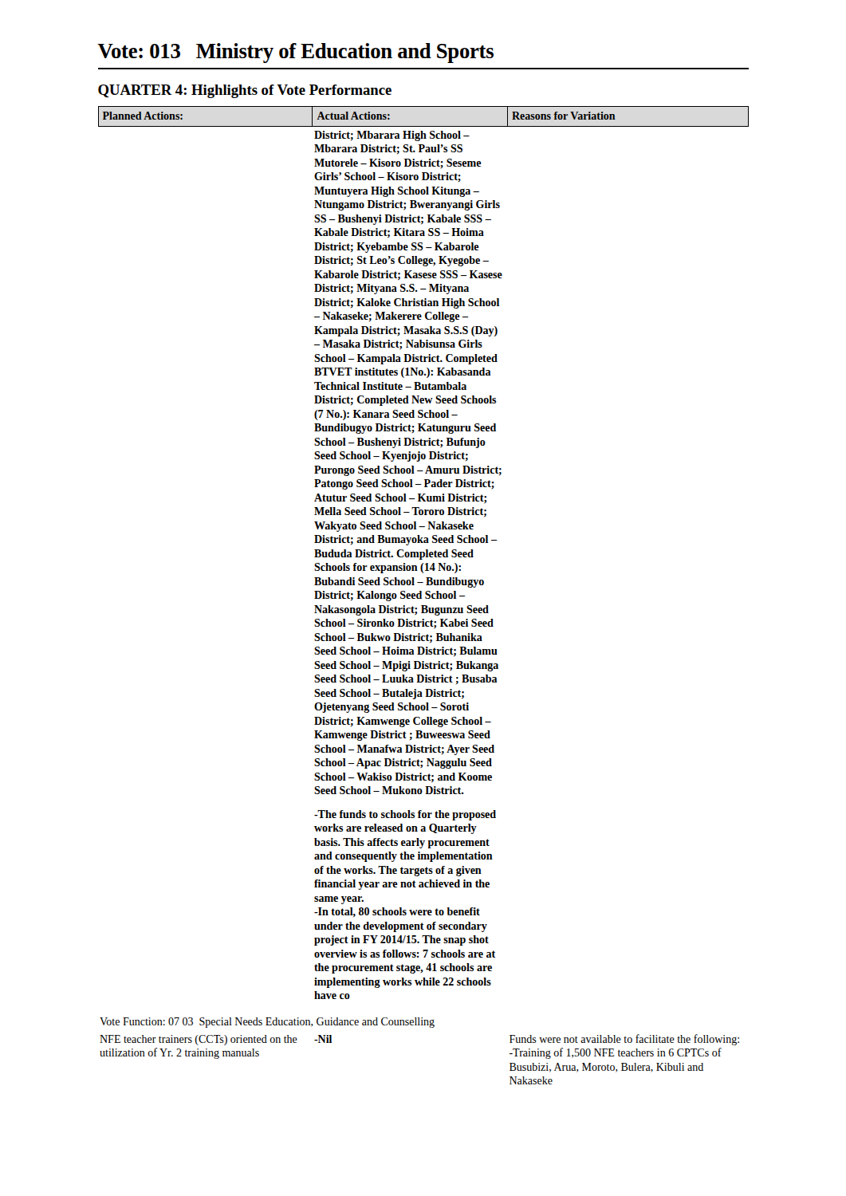Vote: 013 Ministry of Education and Sports
QUARTER 4: Highlights of Vote Performance
| Planned Actions: | Actual Actions: | Reasons for Variation |
| --- | --- | --- |
| | District; Mbarara High School – Mbarara District; St. Paul’s SS Mutorele – Kisoro District; Seseme Girls’ School – Kisoro District; Muntuyera High School Kitunga – Ntungamo District; Bweranyangi Girls SS – Bushenyi District; Kabale SSS – Kabale District; Kitara SS – Hoima District; Kyebambe SS – Kabarole District; St Leo’s College, Kyegobe – Kabarole District; Kasese SSS – Kasese District; Mityana S.S. – Mityana District; Kaloke Christian High School – Nakaseke; Makerere College – Kampala District; Masaka S.S.S (Day) – Masaka District; Nabisunsa Girls School – Kampala District. Completed BTVET institutes (1No.): Kabasanda Technical Institute – Butambala District; Completed New Seed Schools (7 No.): Kanara Seed School – Bundibugyo District; Katunguru Seed School – Bushenyi District; Bufunjo Seed School – Kyenjojo District; Purongo Seed School – Amuru District; Patongo Seed School – Pader District; Atutur Seed School – Kumi District; Mella Seed School – Tororo District; Wakyato Seed School – Nakaseke District; and Bumayoka Seed School – Bududa District. Completed Seed Schools for expansion (14 No.): Bubandi Seed School – Bundibugyo District; Kalongo Seed School – Nakasongola District; Bugunzu Seed School – Sironko District; Kabei Seed School – Bukwo District; Buhanika Seed School – Hoima District; Bulamu Seed School – Mpigi District; Bukanga Seed School – Luuka District ; Busaba Seed School – Butaleja District; Ojetenyang Seed School – Soroti District; Kamwenge College School – Kamwenge District ; Buweeswa Seed School – Manafwa District; Ayer Seed School – Apac District; Naggulu Seed School – Wakiso District; and Koome Seed School – Mukono District. -The funds to schools for the proposed works are released on a Quarterly basis. This affects early procurement and consequently the implementation of the works. The targets of a given financial year are not achieved in the same year. -In total, 80 schools were to benefit under the development of secondary project in FY 2014/15. The snap shot overview is as follows: 7 schools are at the procurement stage, 41 schools are implementing works while 22 schools have co | |
| Vote Function: 07 03 Special Needs Education, Guidance and Counselling |
| NFE teacher trainers (CCTs) oriented on the utilization of Yr. 2 training manuals | -Nil | Funds were not available to facilitate the following: -Training of 1,500 NFE teachers in 6 CPTCs of Busubizi, Arua, Moroto, Bulera, Kibuli and Nakaseke |